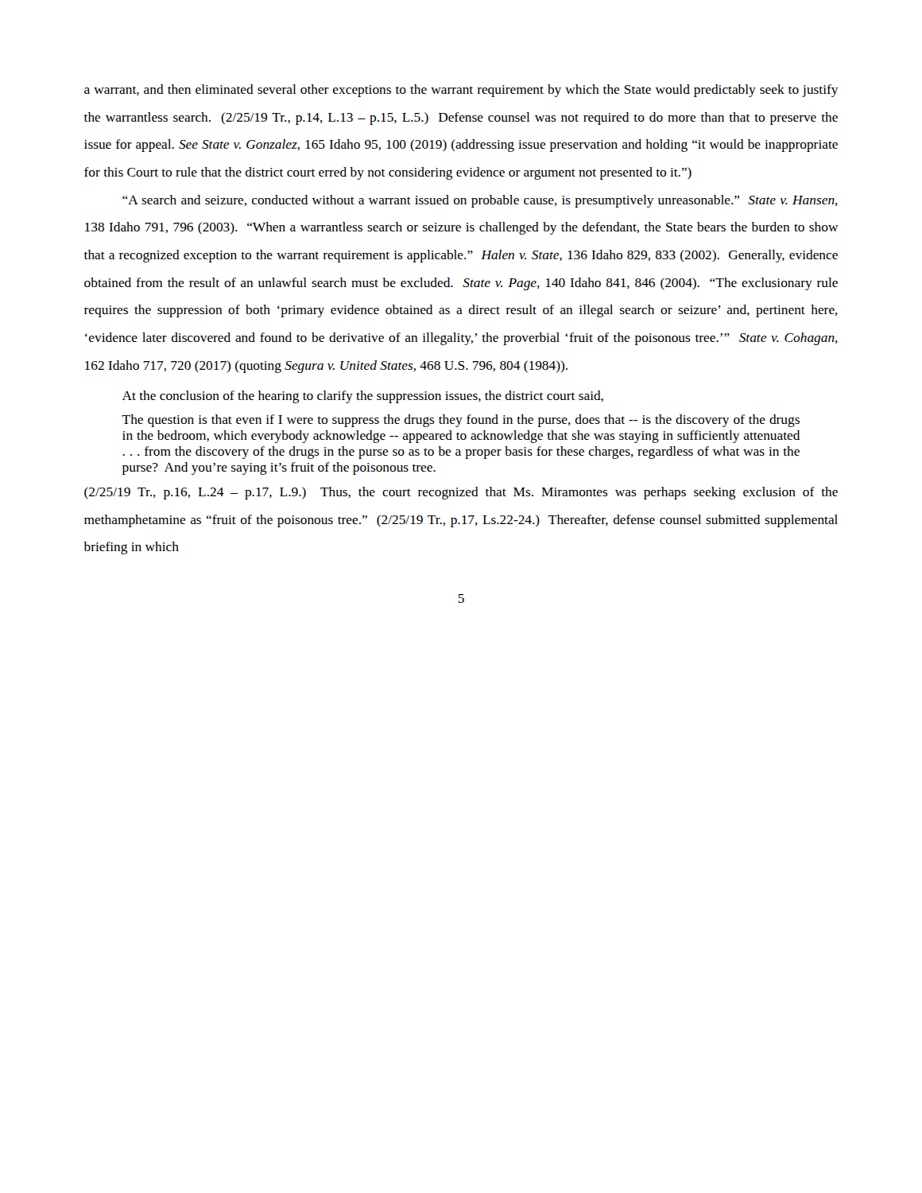a warrant, and then eliminated several other exceptions to the warrant requirement by which the State would predictably seek to justify the warrantless search. (2/25/19 Tr., p.14, L.13 – p.15, L.5.) Defense counsel was not required to do more than that to preserve the issue for appeal. See State v. Gonzalez, 165 Idaho 95, 100 (2019) (addressing issue preservation and holding “it would be inappropriate for this Court to rule that the district court erred by not considering evidence or argument not presented to it.”)
“A search and seizure, conducted without a warrant issued on probable cause, is presumptively unreasonable.” State v. Hansen, 138 Idaho 791, 796 (2003). “When a warrantless search or seizure is challenged by the defendant, the State bears the burden to show that a recognized exception to the warrant requirement is applicable.” Halen v. State, 136 Idaho 829, 833 (2002). Generally, evidence obtained from the result of an unlawful search must be excluded. State v. Page, 140 Idaho 841, 846 (2004). “The exclusionary rule requires the suppression of both ‘primary evidence obtained as a direct result of an illegal search or seizure’ and, pertinent here, ‘evidence later discovered and found to be derivative of an illegality,’ the proverbial ‘fruit of the poisonous tree.’” State v. Cohagan, 162 Idaho 717, 720 (2017) (quoting Segura v. United States, 468 U.S. 796, 804 (1984)).
At the conclusion of the hearing to clarify the suppression issues, the district court said,
The question is that even if I were to suppress the drugs they found in the purse, does that -- is the discovery of the drugs in the bedroom, which everybody acknowledge -- appeared to acknowledge that she was staying in sufficiently attenuated . . . from the discovery of the drugs in the purse so as to be a proper basis for these charges, regardless of what was in the purse? And you’re saying it’s fruit of the poisonous tree.
(2/25/19 Tr., p.16, L.24 – p.17, L.9.) Thus, the court recognized that Ms. Miramontes was perhaps seeking exclusion of the methamphetamine as “fruit of the poisonous tree.” (2/25/19 Tr., p.17, Ls.22-24.) Thereafter, defense counsel submitted supplemental briefing in which
5